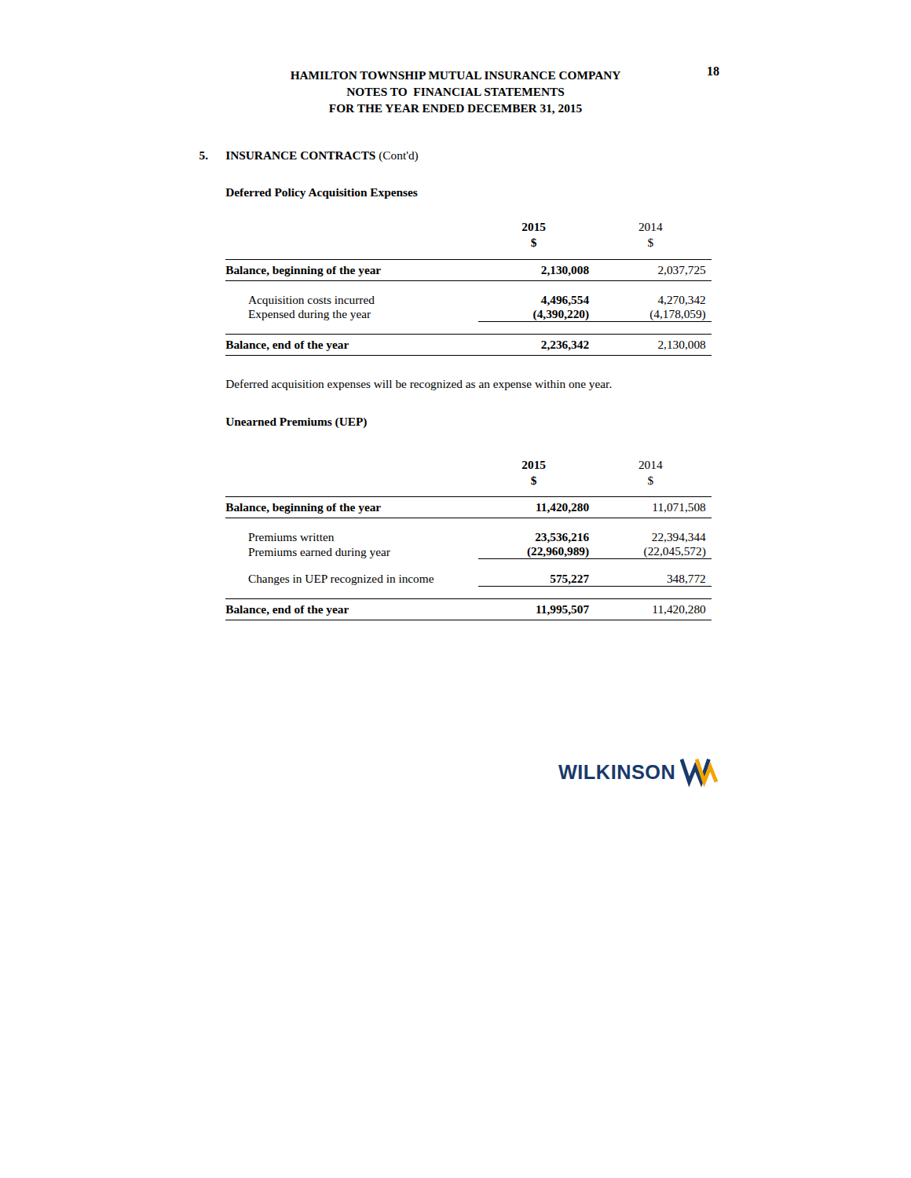18
HAMILTON TOWNSHIP MUTUAL INSURANCE COMPANY
NOTES TO FINANCIAL STATEMENTS
FOR THE YEAR ENDED DECEMBER 31, 2015
5. INSURANCE CONTRACTS (Cont'd)
Deferred Policy Acquisition Expenses
| | 2015 | 2014 |
| | $ | $ |
| Balance, beginning of the year | 2,130,008 | 2,037,725 |
| Acquisition costs incurred | 4,496,554 | 4,270,342 |
| Expensed during the year | (4,390,220) | (4,178,059) |
| Balance, end of the year | 2,236,342 | 2,130,008 |
Deferred acquisition expenses will be recognized as an expense within one year.
Unearned Premiums (UEP)
| | 2015 | 2014 |
| | $ | $ |
| Balance, beginning of the year | 11,420,280 | 11,071,508 |
| Premiums written | 23,536,216 | 22,394,344 |
| Premiums earned during year | (22,960,989) | (22,045,572) |
| Changes in UEP recognized in income | 575,227 | 348,772 |
| Balance, end of the year | 11,995,507 | 11,420,280 |
WILKINSON